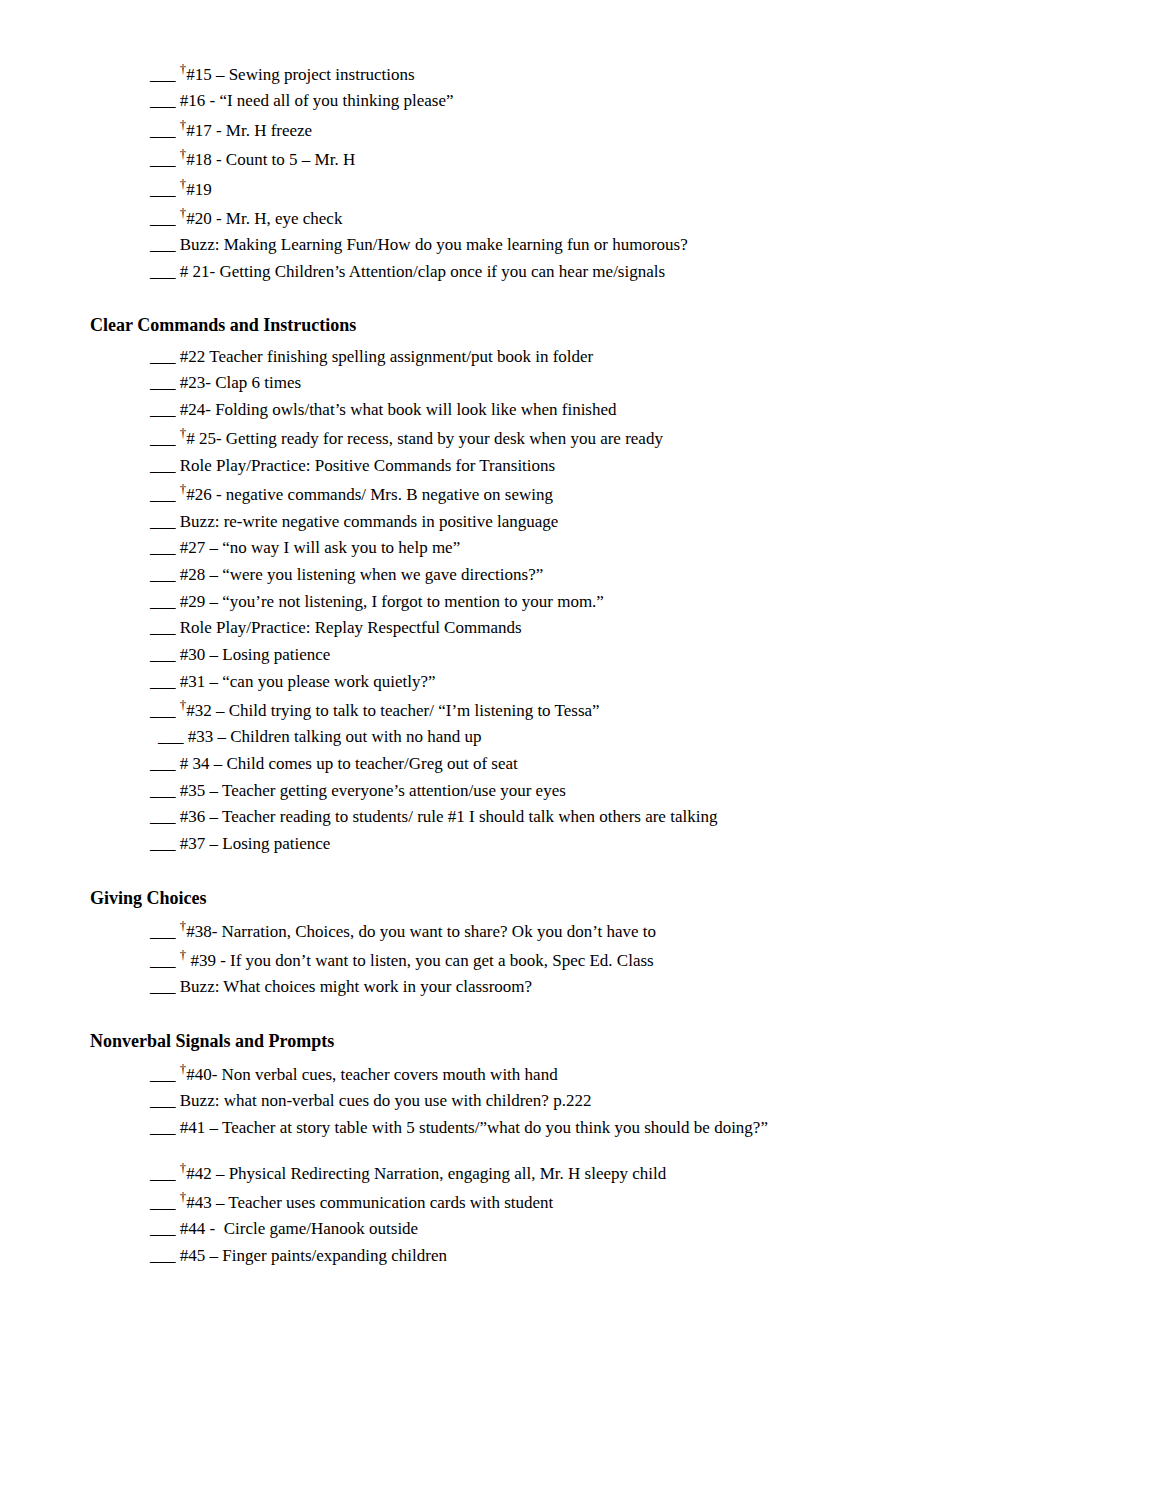___ †#15 – Sewing project instructions
___ #16 - “I need all of you thinking please”
___ †#17 - Mr. H freeze
___ †#18 - Count to 5 – Mr. H
___ †#19
___ †#20 - Mr. H, eye check
___ Buzz: Making Learning Fun/How do you make learning fun or humorous?
___ # 21- Getting Children’s Attention/clap once if you can hear me/signals
Clear Commands and Instructions
___ #22 Teacher finishing spelling assignment/put book in folder
___ #23- Clap 6 times
___ #24- Folding owls/that’s what book will look like when finished
___ †# 25- Getting ready for recess, stand by your desk when you are ready
___ Role Play/Practice: Positive Commands for Transitions
___ †#26 - negative commands/ Mrs. B negative on sewing
___ Buzz: re-write negative commands in positive language
___ #27 – “no way I will ask you to help me”
___ #28 – “were you listening when we gave directions?”
___ #29 – “you’re not listening, I forgot to mention to your mom.”
___ Role Play/Practice: Replay Respectful Commands
___ #30 – Losing patience
___ #31 – “can you please work quietly?”
___ †#32 – Child trying to talk to teacher/ “I’m listening to Tessa”
___ #33 – Children talking out with no hand up
___ # 34 – Child comes up to teacher/Greg out of seat
___ #35 – Teacher getting everyone’s attention/use your eyes
___ #36 – Teacher reading to students/ rule #1 I should talk when others are talking
___ #37 – Losing patience
Giving Choices
___ †#38- Narration, Choices, do you want to share? Ok you don’t have to
___ † #39 - If you don’t want to listen, you can get a book, Spec Ed. Class
___ Buzz: What choices might work in your classroom?
Nonverbal Signals and Prompts
___ †#40- Non verbal cues, teacher covers mouth with hand
___ Buzz: what non-verbal cues do you use with children? p.222
___ #41 – Teacher at story table with 5 students/”what do you think you should be doing?”
___ †#42 – Physical Redirecting Narration, engaging all, Mr. H sleepy child
___ †#43 – Teacher uses communication cards with student
___ #44 - Circle game/Hanook outside
___ #45 – Finger paints/expanding children